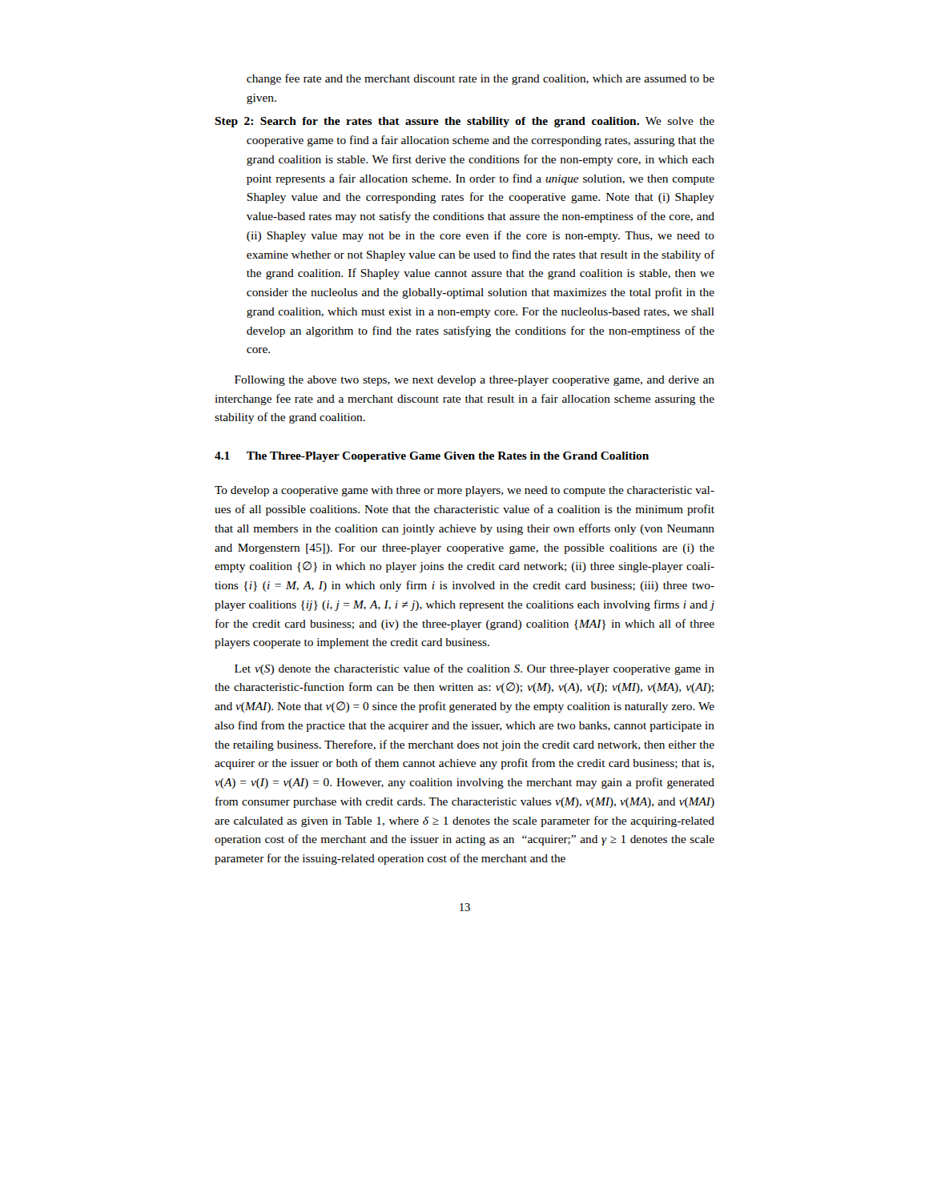change fee rate and the merchant discount rate in the grand coalition, which are assumed to be given.
Step 2: Search for the rates that assure the stability of the grand coalition. We solve the cooperative game to find a fair allocation scheme and the corresponding rates, assuring that the grand coalition is stable. We first derive the conditions for the non-empty core, in which each point represents a fair allocation scheme. In order to find a unique solution, we then compute Shapley value and the corresponding rates for the cooperative game. Note that (i) Shapley value-based rates may not satisfy the conditions that assure the non-emptiness of the core, and (ii) Shapley value may not be in the core even if the core is non-empty. Thus, we need to examine whether or not Shapley value can be used to find the rates that result in the stability of the grand coalition. If Shapley value cannot assure that the grand coalition is stable, then we consider the nucleolus and the globally-optimal solution that maximizes the total profit in the grand coalition, which must exist in a non-empty core. For the nucleolus-based rates, we shall develop an algorithm to find the rates satisfying the conditions for the non-emptiness of the core.
Following the above two steps, we next develop a three-player cooperative game, and derive an interchange fee rate and a merchant discount rate that result in a fair allocation scheme assuring the stability of the grand coalition.
4.1 The Three-Player Cooperative Game Given the Rates in the Grand Coalition
To develop a cooperative game with three or more players, we need to compute the characteristic values of all possible coalitions. Note that the characteristic value of a coalition is the minimum profit that all members in the coalition can jointly achieve by using their own efforts only (von Neumann and Morgenstern [45]). For our three-player cooperative game, the possible coalitions are (i) the empty coalition {∅} in which no player joins the credit card network; (ii) three single-player coalitions {i} (i = M, A, I) in which only firm i is involved in the credit card business; (iii) three two-player coalitions {ij} (i, j = M, A, I, i ≠ j), which represent the coalitions each involving firms i and j for the credit card business; and (iv) the three-player (grand) coalition {MAI} in which all of three players cooperate to implement the credit card business.
Let v(S) denote the characteristic value of the coalition S. Our three-player cooperative game in the characteristic-function form can be then written as: v(∅); v(M), v(A), v(I); v(MI), v(MA), v(AI); and v(MAI). Note that v(∅) = 0 since the profit generated by the empty coalition is naturally zero. We also find from the practice that the acquirer and the issuer, which are two banks, cannot participate in the retailing business. Therefore, if the merchant does not join the credit card network, then either the acquirer or the issuer or both of them cannot achieve any profit from the credit card business; that is, v(A) = v(I) = v(AI) = 0. However, any coalition involving the merchant may gain a profit generated from consumer purchase with credit cards. The characteristic values v(M), v(MI), v(MA), and v(MAI) are calculated as given in Table 1, where δ ≥ 1 denotes the scale parameter for the acquiring-related operation cost of the merchant and the issuer in acting as an “acquirer;” and γ ≥ 1 denotes the scale parameter for the issuing-related operation cost of the merchant and the
13